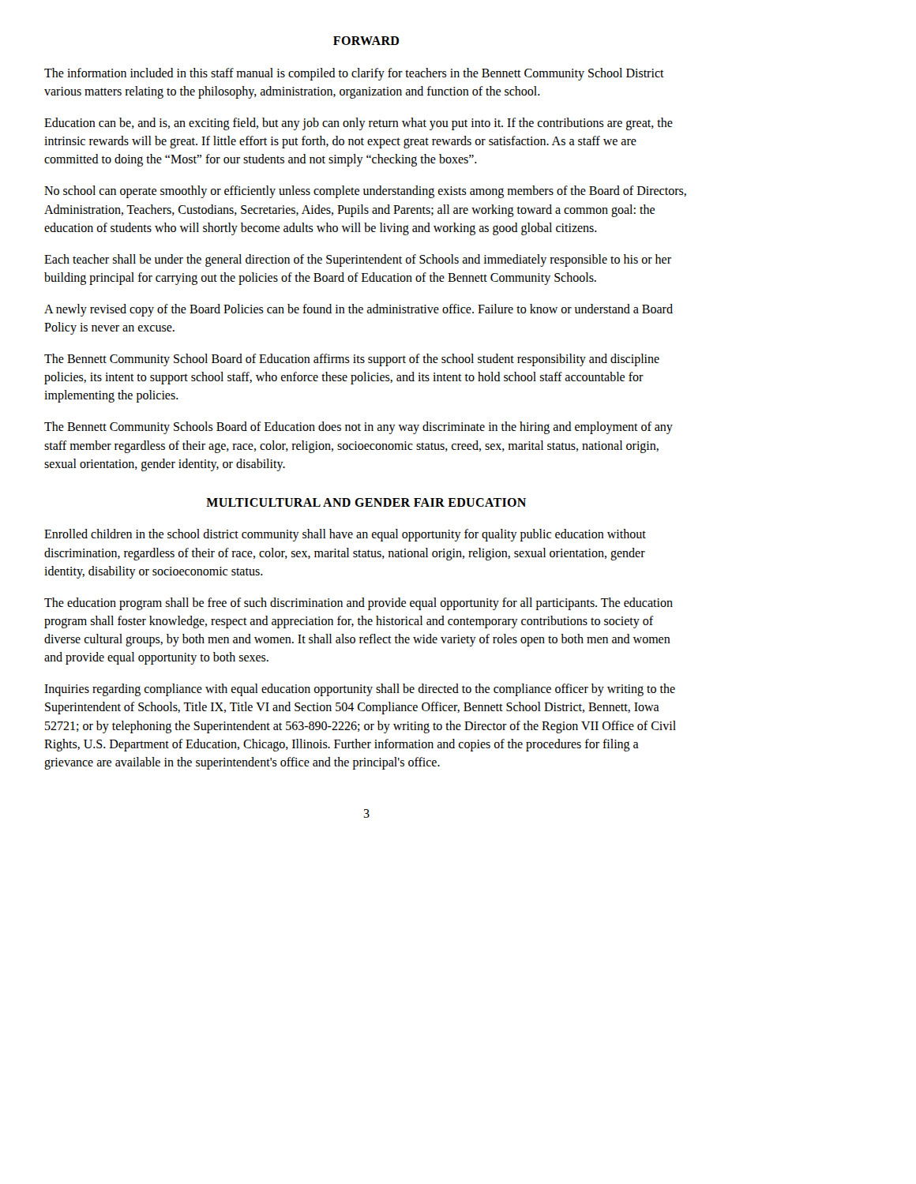FORWARD
The information included in this staff manual is compiled to clarify for teachers in the Bennett Community School District various matters relating to the philosophy, administration, organization and function of the school.
Education can be, and is, an exciting field, but any job can only return what you put into it. If the contributions are great, the intrinsic rewards will be great. If little effort is put forth, do not expect great rewards or satisfaction. As a staff we are committed to doing the “Most” for our students and not simply “checking the boxes”.
No school can operate smoothly or efficiently unless complete understanding exists among members of the Board of Directors, Administration, Teachers, Custodians, Secretaries, Aides, Pupils and Parents; all are working toward a common goal: the education of students who will shortly become adults who will be living and working as good global citizens.
Each teacher shall be under the general direction of the Superintendent of Schools and immediately responsible to his or her building principal for carrying out the policies of the Board of Education of the Bennett Community Schools.
A newly revised copy of the Board Policies can be found in the administrative office. Failure to know or understand a Board Policy is never an excuse.
The Bennett Community School Board of Education affirms its support of the school student responsibility and discipline policies, its intent to support school staff, who enforce these policies, and its intent to hold school staff accountable for implementing the policies.
The Bennett Community Schools Board of Education does not in any way discriminate in the hiring and employment of any staff member regardless of their age, race, color, religion, socioeconomic status, creed, sex, marital status, national origin, sexual orientation, gender identity, or disability.
MULTICULTURAL AND GENDER FAIR EDUCATION
Enrolled children in the school district community shall have an equal opportunity for quality public education without discrimination, regardless of their of race, color, sex, marital status, national origin, religion, sexual orientation, gender identity, disability or socioeconomic status.
The education program shall be free of such discrimination and provide equal opportunity for all participants. The education program shall foster knowledge, respect and appreciation for, the historical and contemporary contributions to society of diverse cultural groups, by both men and women. It shall also reflect the wide variety of roles open to both men and women and provide equal opportunity to both sexes.
Inquiries regarding compliance with equal education opportunity shall be directed to the compliance officer by writing to the Superintendent of Schools, Title IX, Title VI and Section 504 Compliance Officer, Bennett School District, Bennett, Iowa 52721; or by telephoning the Superintendent at 563-890-2226; or by writing to the Director of the Region VII Office of Civil Rights, U.S. Department of Education, Chicago, Illinois. Further information and copies of the procedures for filing a grievance are available in the superintendent's office and the principal's office.
3